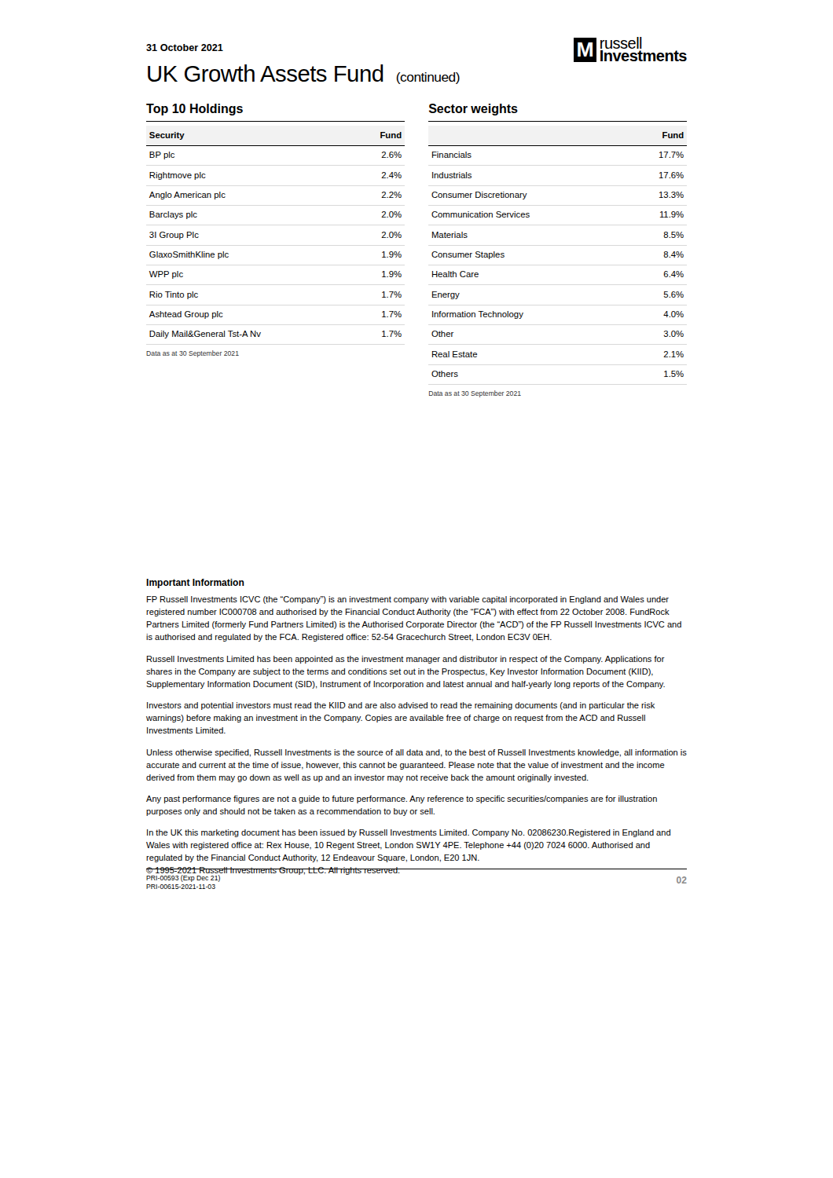Mrussell Investments
31 October 2021
UK Growth Assets Fund (continued)
Top 10 Holdings
| Security | Fund |
| --- | --- |
| BP plc | 2.6% |
| Rightmove plc | 2.4% |
| Anglo American plc | 2.2% |
| Barclays plc | 2.0% |
| 3I Group Plc | 2.0% |
| GlaxoSmithKline plc | 1.9% |
| WPP plc | 1.9% |
| Rio Tinto plc | 1.7% |
| Ashtead Group plc | 1.7% |
| Daily Mail&General Tst-A Nv | 1.7% |
Data as at 30 September 2021
Sector weights
| | Fund |
| --- | --- |
| Financials | 17.7% |
| Industrials | 17.6% |
| Consumer Discretionary | 13.3% |
| Communication Services | 11.9% |
| Materials | 8.5% |
| Consumer Staples | 8.4% |
| Health Care | 6.4% |
| Energy | 5.6% |
| Information Technology | 4.0% |
| Other | 3.0% |
| Real Estate | 2.1% |
| Others | 1.5% |
Data as at 30 September 2021
Important Information
FP Russell Investments ICVC (the “Company”) is an investment company with variable capital incorporated in England and Wales under registered number IC000708 and authorised by the Financial Conduct Authority (the “FCA”) with effect from 22 October 2008. FundRock Partners Limited (formerly Fund Partners Limited) is the Authorised Corporate Director (the “ACD”) of the FP Russell Investments ICVC and is authorised and regulated by the FCA. Registered office: 52-54 Gracechurch Street, London EC3V 0EH.
Russell Investments Limited has been appointed as the investment manager and distributor in respect of the Company. Applications for shares in the Company are subject to the terms and conditions set out in the Prospectus, Key Investor Information Document (KIID), Supplementary Information Document (SID), Instrument of Incorporation and latest annual and half-yearly long reports of the Company.
Investors and potential investors must read the KIID and are also advised to read the remaining documents (and in particular the risk warnings) before making an investment in the Company. Copies are available free of charge on request from the ACD and Russell Investments Limited.
Unless otherwise specified, Russell Investments is the source of all data and, to the best of Russell Investments knowledge, all information is accurate and current at the time of issue, however, this cannot be guaranteed. Please note that the value of investment and the income derived from them may go down as well as up and an investor may not receive back the amount originally invested.
Any past performance figures are not a guide to future performance. Any reference to specific securities/companies are for illustration purposes only and should not be taken as a recommendation to buy or sell.
In the UK this marketing document has been issued by Russell Investments Limited. Company No. 02086230.Registered in England and Wales with registered office at: Rex House, 10 Regent Street, London SW1Y 4PE. Telephone +44 (0)20 7024 6000. Authorised and regulated by the Financial Conduct Authority, 12 Endeavour Square, London, E20 1JN.
© 1995-2021 Russell Investments Group, LLC. All rights reserved.
PRI-00593 (Exp Dec 21)
PRI-00615-2021-11-03
02